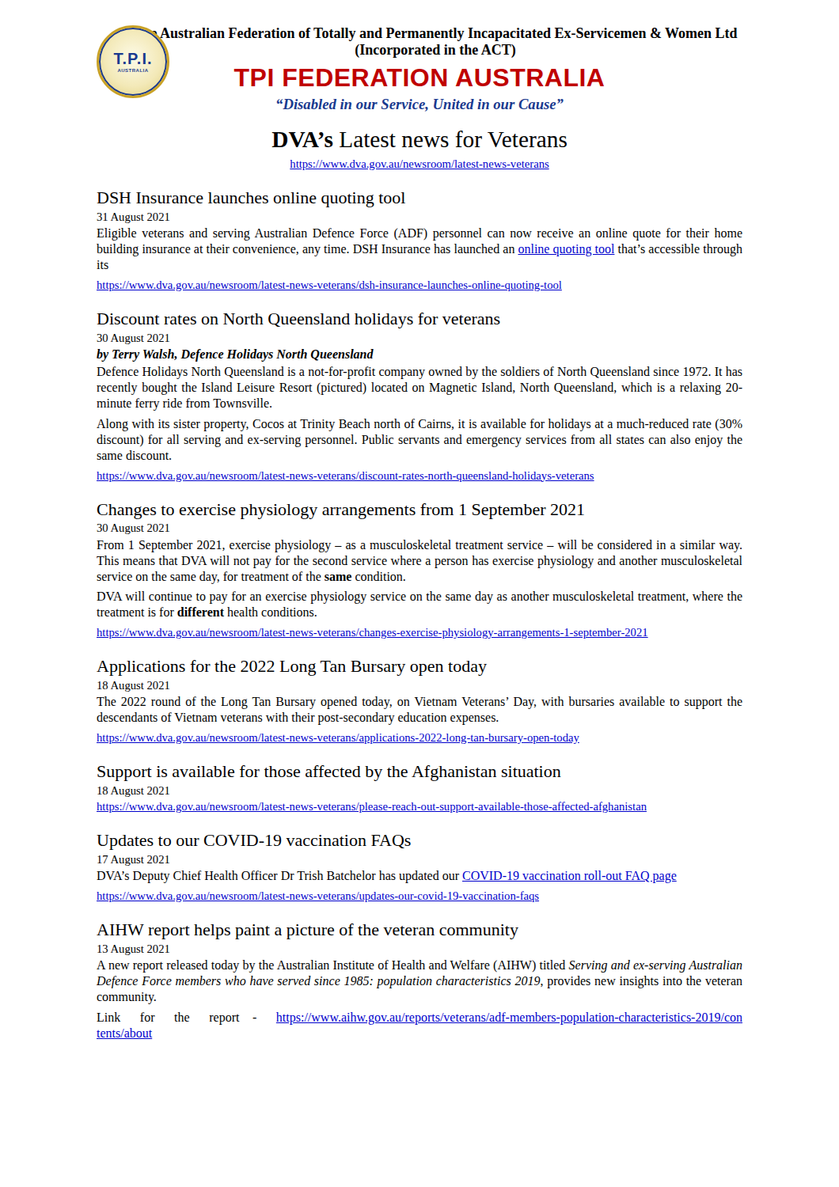T.P.I.AUSTRALIA
The Australian Federation of Totally and Permanently Incapacitated Ex-Servicemen & Women Ltd
(Incorporated in the ACT)
TPI FEDERATION AUSTRALIA
“Disabled in our Service, United in our Cause”
DVA’s Latest news for Veterans
https://www.dva.gov.au/newsroom/latest-news-veterans
DSH Insurance launches online quoting tool
31 August 2021
Eligible veterans and serving Australian Defence Force (ADF) personnel can now receive an online quote for their home building insurance at their convenience, any time. DSH Insurance has launched an online quoting tool that’s accessible through its
https://www.dva.gov.au/newsroom/latest-news-veterans/dsh-insurance-launches-online-quoting-tool
Discount rates on North Queensland holidays for veterans
30 August 2021
by Terry Walsh, Defence Holidays North Queensland
Defence Holidays North Queensland is a not-for-profit company owned by the soldiers of North Queensland since 1972. It has recently bought the Island Leisure Resort (pictured) located on Magnetic Island, North Queensland, which is a relaxing 20-minute ferry ride from Townsville.
Along with its sister property, Cocos at Trinity Beach north of Cairns, it is available for holidays at a much-reduced rate (30% discount) for all serving and ex-serving personnel. Public servants and emergency services from all states can also enjoy the same discount.
https://www.dva.gov.au/newsroom/latest-news-veterans/discount-rates-north-queensland-holidays-veterans
Changes to exercise physiology arrangements from 1 September 2021
30 August 2021
From 1 September 2021, exercise physiology – as a musculoskeletal treatment service – will be considered in a similar way. This means that DVA will not pay for the second service where a person has exercise physiology and another musculoskeletal service on the same day, for treatment of the same condition.
DVA will continue to pay for an exercise physiology service on the same day as another musculoskeletal treatment, where the treatment is for different health conditions.
https://www.dva.gov.au/newsroom/latest-news-veterans/changes-exercise-physiology-arrangements-1-september-2021
Applications for the 2022 Long Tan Bursary open today
18 August 2021
The 2022 round of the Long Tan Bursary opened today, on Vietnam Veterans’ Day, with bursaries available to support the descendants of Vietnam veterans with their post-secondary education expenses.
https://www.dva.gov.au/newsroom/latest-news-veterans/applications-2022-long-tan-bursary-open-today
Support is available for those affected by the Afghanistan situation
18 August 2021
https://www.dva.gov.au/newsroom/latest-news-veterans/please-reach-out-support-available-those-affected-afghanistan
Updates to our COVID-19 vaccination FAQs
17 August 2021
DVA’s Deputy Chief Health Officer Dr Trish Batchelor has updated our COVID-19 vaccination roll-out FAQ page
https://www.dva.gov.au/newsroom/latest-news-veterans/updates-our-covid-19-vaccination-faqs
AIHW report helps paint a picture of the veteran community
13 August 2021
A new report released today by the Australian Institute of Health and Welfare (AIHW) titled Serving and ex-serving Australian Defence Force members who have served since 1985: population characteristics 2019, provides new insights into the veteran community.
Link for the report - https://www.aihw.gov.au/reports/veterans/adf-members-population-characteristics-2019/contents/about